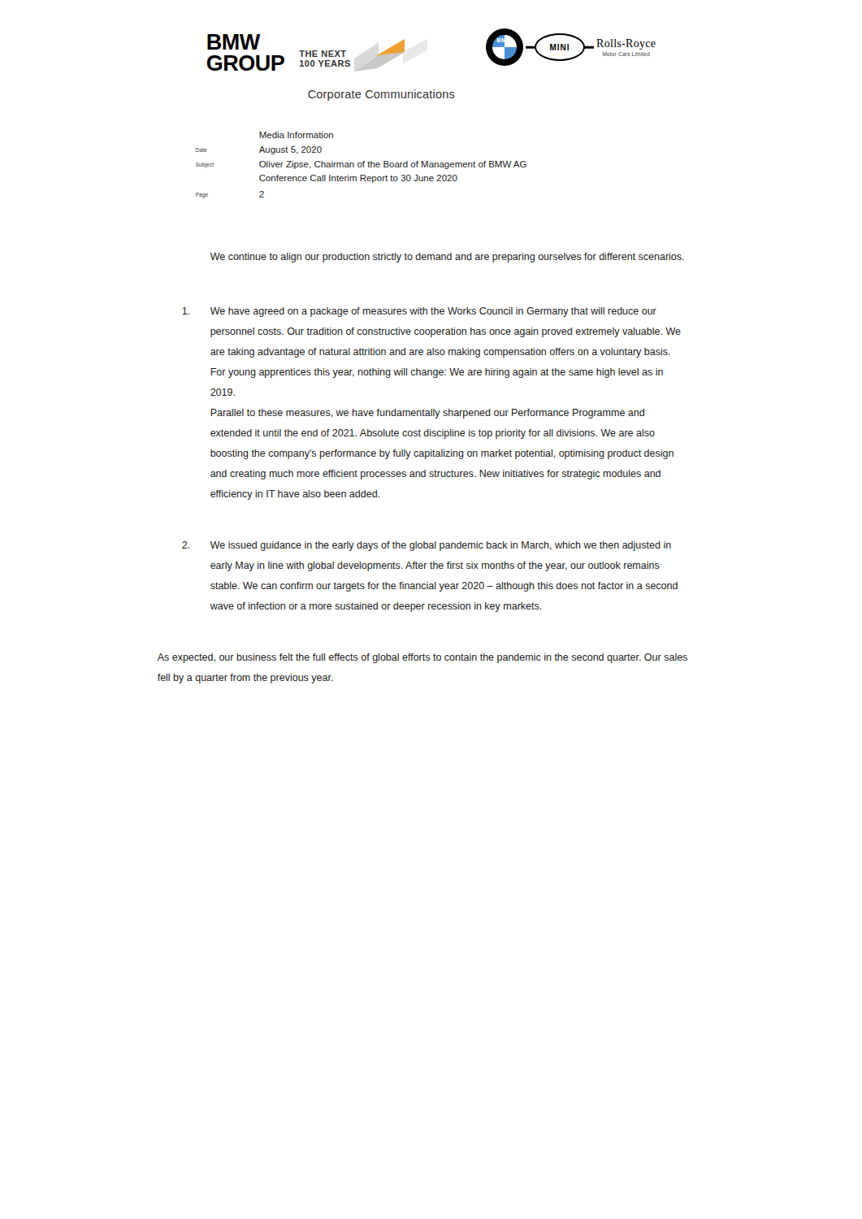BMW
GROUP
THE NEXT
100 YEARS
BMW
MINI
Rolls-Royce
Motor Cars Limited
Corporate Communications
Media Information
Date August 5, 2020
Subject Oliver Zipse, Chairman of the Board of Management of BMW AG
Conference Call Interim Report to 30 June 2020
Page 2
We continue to align our production strictly to demand and are preparing ourselves for different scenarios.
We have agreed on a package of measures with the Works Council in Germany that will reduce our personnel costs. Our tradition of constructive cooperation has once again proved extremely valuable. We are taking advantage of natural attrition and are also making compensation offers on a voluntary basis. For young apprentices this year, nothing will change: We are hiring again at the same high level as in 2019.
Parallel to these measures, we have fundamentally sharpened our Performance Programme and extended it until the end of 2021. Absolute cost discipline is top priority for all divisions. We are also boosting the company's performance by fully capitalizing on market potential, optimising product design and creating much more efficient processes and structures. New initiatives for strategic modules and efficiency in IT have also been added.
We issued guidance in the early days of the global pandemic back in March, which we then adjusted in early May in line with global developments. After the first six months of the year, our outlook remains stable. We can confirm our targets for the financial year 2020 – although this does not factor in a second wave of infection or a more sustained or deeper recession in key markets.
As expected, our business felt the full effects of global efforts to contain the pandemic in the second quarter. Our sales fell by a quarter from the previous year.